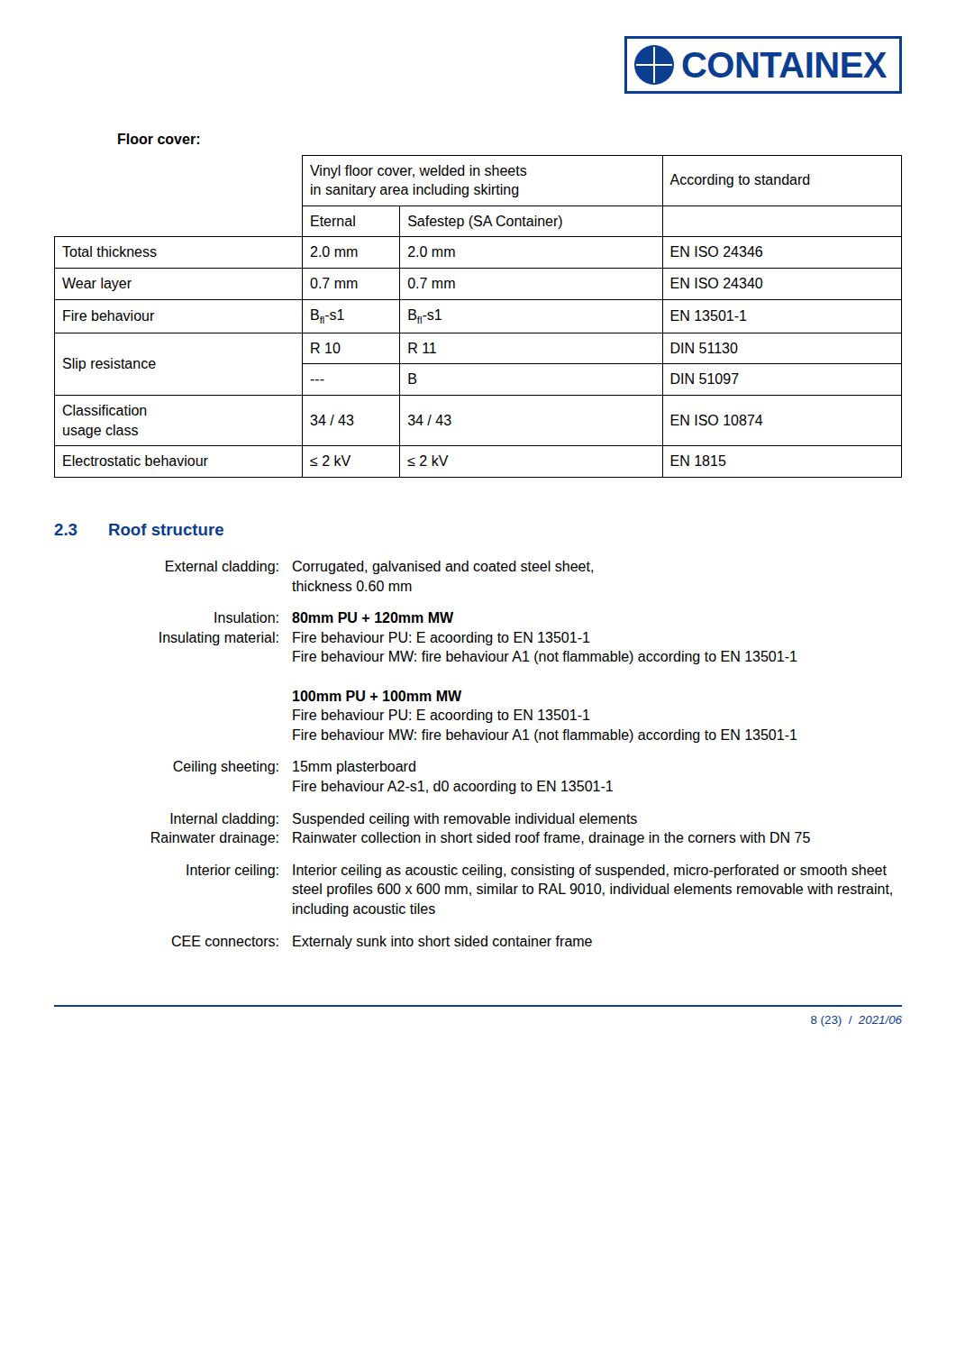CONTAINEX
Floor cover:
| | Vinyl floor cover, welded in sheets in sanitary area including skirting | According to standard |
| | Eternal | Safestep (SA Container) | |
| Total thickness | 2.0 mm | 2.0 mm | EN ISO 24346 |
| Wear layer | 0.7 mm | 0.7 mm | EN ISO 24340 |
| Fire behaviour | B fl -s1 | B fl -s1 | EN 13501-1 |
| Slip resistance | R 10 | R 11 | DIN 51130 |
| --- | B | DIN 51097 |
| Classification usage class | 34 / 43 | 34 / 43 | EN ISO 10874 |
| Electrostatic behaviour | ≤ 2 kV | ≤ 2 kV | EN 1815 |
2.3 Roof structure
External cladding:
Corrugated, galvanised and coated steel sheet,
thickness 0.60 mm
Insulation:
Insulating material:
80mm PU + 120mm MW
Fire behaviour PU: E acoording to EN 13501-1
Fire behaviour MW: fire behaviour A1 (not flammable) according to EN 13501-1
100mm PU + 100mm MW
Fire behaviour PU: E acoording to EN 13501-1
Fire behaviour MW: fire behaviour A1 (not flammable) according to EN 13501-1
Ceiling sheeting:
15mm plasterboard
Fire behaviour A2-s1, d0 acoording to EN 13501-1
Internal cladding:
Rainwater drainage:
Suspended ceiling with removable individual elements
Rainwater collection in short sided roof frame, drainage in the corners with DN 75
Interior ceiling:
Interior ceiling as acoustic ceiling, consisting of suspended, micro-perforated or smooth sheet steel profiles 600 x 600 mm, similar to RAL 9010, individual elements removable with restraint, including acoustic tiles
CEE connectors:
Externaly sunk into short sided container frame
8 (23) / 2021/06